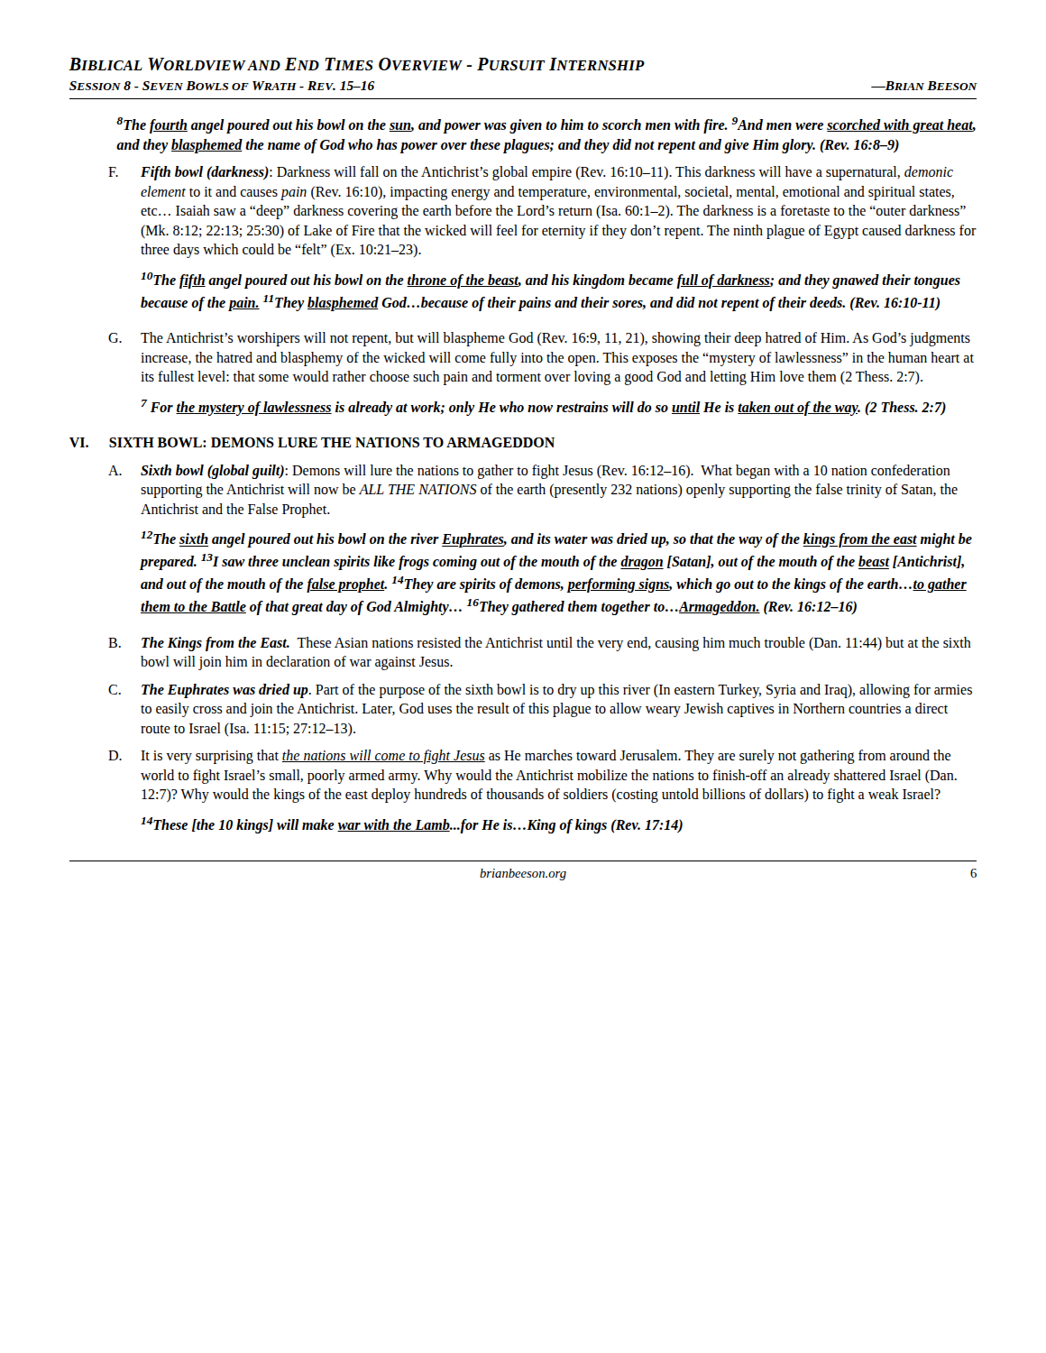BIBLICAL WORLDVIEW AND END TIMES OVERVIEW - PURSUIT INTERNSHIP
SESSION 8 - SEVEN BOWLS OF WRATH - REV. 15–16 —BRIAN BEESON
8The fourth angel poured out his bowl on the sun, and power was given to him to scorch men with fire. 9And men were scorched with great heat, and they blasphemed the name of God who has power over these plagues; and they did not repent and give Him glory. (Rev. 16:8–9)
F.
Fifth bowl (darkness): Darkness will fall on the Antichrist’s global empire (Rev. 16:10–11). This darkness will have a supernatural, demonic element to it and causes pain (Rev. 16:10), impacting energy and temperature, environmental, societal, mental, emotional and spiritual states, etc… Isaiah saw a “deep” darkness covering the earth before the Lord’s return (Isa. 60:1–2). The darkness is a foretaste to the “outer darkness” (Mk. 8:12; 22:13; 25:30) of Lake of Fire that the wicked will feel for eternity if they don’t repent. The ninth plague of Egypt caused darkness for three days which could be “felt” (Ex. 10:21–23).
10The fifth angel poured out his bowl on the throne of the beast, and his kingdom became full of darkness; and they gnawed their tongues because of the pain. 11They blasphemed God…because of their pains and their sores, and did not repent of their deeds. (Rev. 16:10-11)
G.
The Antichrist’s worshipers will not repent, but will blaspheme God (Rev. 16:9, 11, 21), showing their deep hatred of Him. As God’s judgments increase, the hatred and blasphemy of the wicked will come fully into the open. This exposes the “mystery of lawlessness” in the human heart at its fullest level: that some would rather choose such pain and torment over loving a good God and letting Him love them (2 Thess. 2:7).
7 For the mystery of lawlessness is already at work; only He who now restrains will do so until He is taken out of the way. (2 Thess. 2:7)
VI.
Sixth Bowl: Demons Lure the Nations to Armageddon
A.
Sixth bowl (global guilt): Demons will lure the nations to gather to fight Jesus (Rev. 16:12–16). What began with a 10 nation confederation supporting the Antichrist will now be ALL THE NATIONS of the earth (presently 232 nations) openly supporting the false trinity of Satan, the Antichrist and the False Prophet.
12The sixth angel poured out his bowl on the river Euphrates, and its water was dried up, so that the way of the kings from the east might be prepared. 13I saw three unclean spirits like frogs coming out of the mouth of the dragon [Satan], out of the mouth of the beast [Antichrist], and out of the mouth of the false prophet. 14They are spirits of demons, performing signs, which go out to the kings of the earth…to gather them to the Battle of that great day of God Almighty… 16They gathered them together to…Armageddon. (Rev. 16:12–16)
B.
The Kings from the East. These Asian nations resisted the Antichrist until the very end, causing him much trouble (Dan. 11:44) but at the sixth bowl will join him in declaration of war against Jesus.
C.
The Euphrates was dried up. Part of the purpose of the sixth bowl is to dry up this river (In eastern Turkey, Syria and Iraq), allowing for armies to easily cross and join the Antichrist. Later, God uses the result of this plague to allow weary Jewish captives in Northern countries a direct route to Israel (Isa. 11:15; 27:12–13).
D.
It is very surprising that the nations will come to fight Jesus as He marches toward Jerusalem. They are surely not gathering from around the world to fight Israel’s small, poorly armed army. Why would the Antichrist mobilize the nations to finish-off an already shattered Israel (Dan. 12:7)? Why would the kings of the east deploy hundreds of thousands of soldiers (costing untold billions of dollars) to fight a weak Israel?
14These [the 10 kings] will make war with the Lamb...for He is…King of kings (Rev. 17:14)
brianbeeson.org 6